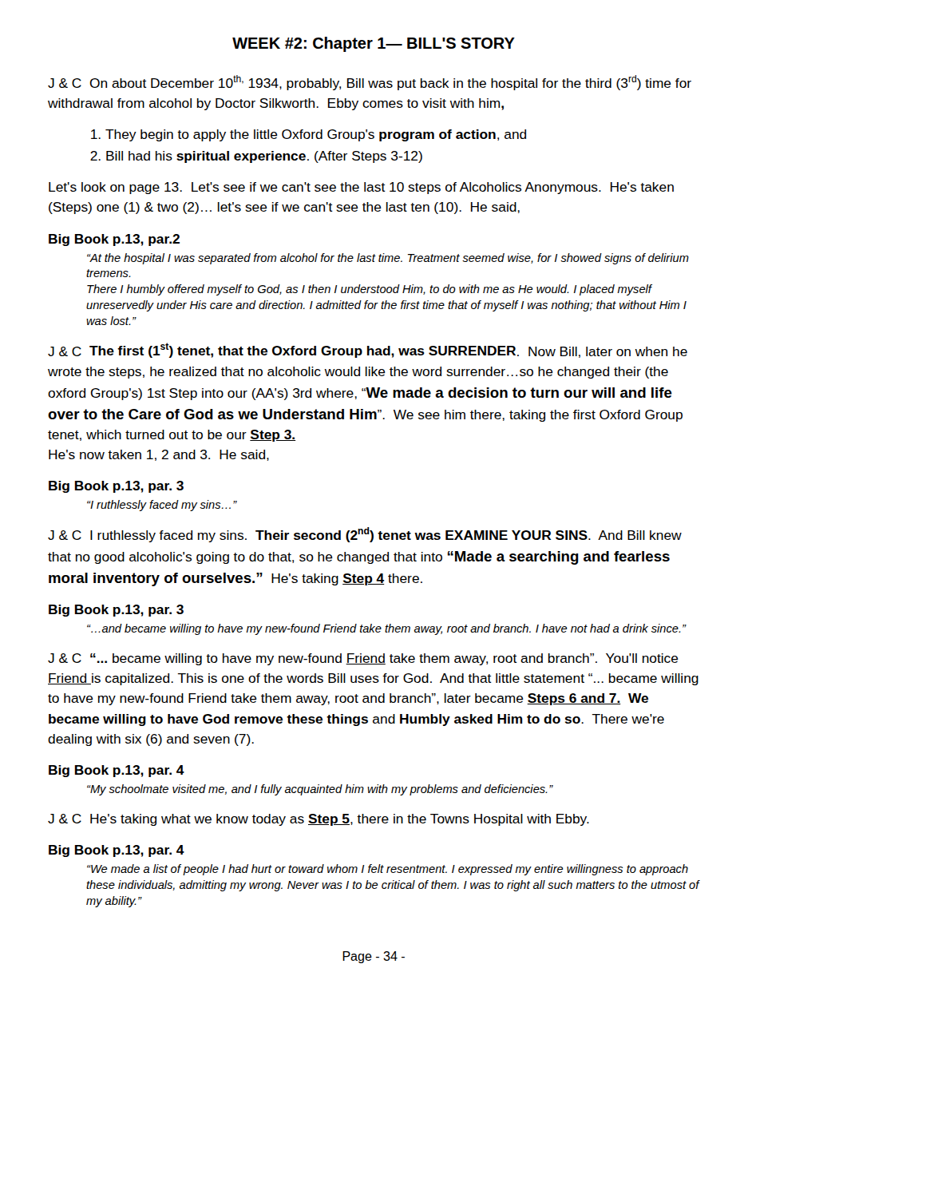WEEK #2: Chapter 1— BILL'S STORY
J & C On about December 10th, 1934, probably, Bill was put back in the hospital for the third (3rd) time for withdrawal from alcohol by Doctor Silkworth. Ebby comes to visit with him,
They begin to apply the little Oxford Group's program of action, and
Bill had his spiritual experience. (After Steps 3-12)
Let's look on page 13. Let's see if we can't see the last 10 steps of Alcoholics Anonymous. He's taken (Steps) one (1) & two (2)… let's see if we can't see the last ten (10). He said,
Big Book p.13, par.2
“At the hospital I was separated from alcohol for the last time. Treatment seemed wise, for I showed signs of delirium tremens.
There I humbly offered myself to God, as I then I understood Him, to do with me as He would. I placed myself unreservedly under His care and direction. I admitted for the first time that of myself I was nothing; that without Him I was lost.”
J & C The first (1st) tenet, that the Oxford Group had, was SURRENDER. Now Bill, later on when he wrote the steps, he realized that no alcoholic would like the word surrender…so he changed their (the oxford Group's) 1st Step into our (AA's) 3rd where, “We made a decision to turn our will and life over to the Care of God as we Understand Him”. We see him there, taking the first Oxford Group tenet, which turned out to be our Step 3.
He's now taken 1, 2 and 3. He said,
Big Book p.13, par. 3
“I ruthlessly faced my sins…”
J & C I ruthlessly faced my sins. Their second (2nd) tenet was EXAMINE YOUR SINS. And Bill knew that no good alcoholic's going to do that, so he changed that into “Made a searching and fearless moral inventory of ourselves.” He's taking Step 4 there.
Big Book p.13, par. 3
“…and became willing to have my new-found Friend take them away, root and branch. I have not had a drink since.”
J & C “... became willing to have my new-found Friend take them away, root and branch”. You'll notice Friend is capitalized. This is one of the words Bill uses for God. And that little statement “... became willing to have my new-found Friend take them away, root and branch”, later became Steps 6 and 7. We became willing to have God remove these things and Humbly asked Him to do so. There we're dealing with six (6) and seven (7).
Big Book p.13, par. 4
“My schoolmate visited me, and I fully acquainted him with my problems and deficiencies.”
J & C He's taking what we know today as Step 5, there in the Towns Hospital with Ebby.
Big Book p.13, par. 4
“We made a list of people I had hurt or toward whom I felt resentment. I expressed my entire willingness to approach these individuals, admitting my wrong. Never was I to be critical of them. I was to right all such matters to the utmost of my ability.”
Page - 34 -